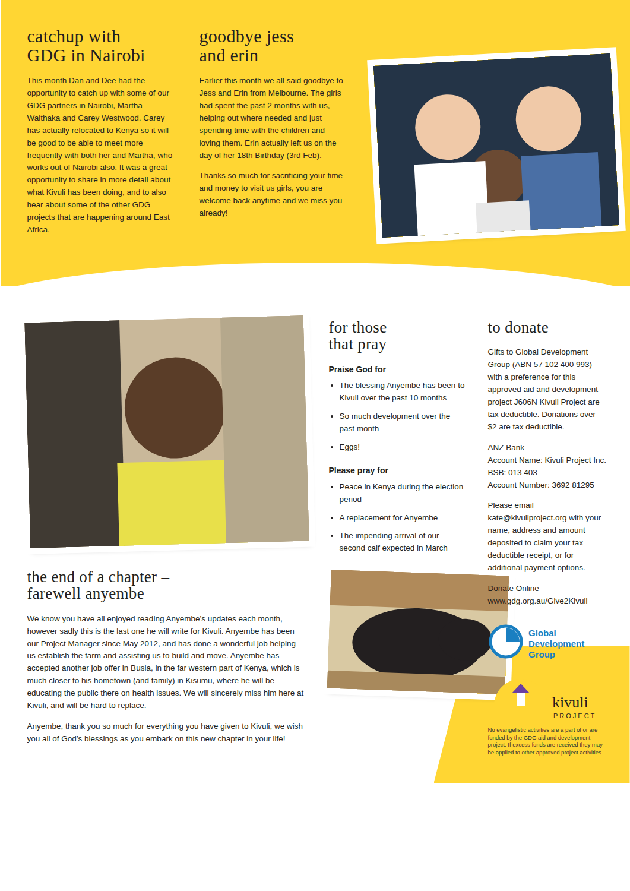catchup with
GDG in Nairobi
This month Dan and Dee had the opportunity to catch up with some of our GDG partners in Nairobi, Martha Waithaka and Carey Westwood. Carey has actually relocated to Kenya so it will be good to be able to meet more frequently with both her and Martha, who works out of Nairobi also. It was a great opportunity to share in more detail about what Kivuli has been doing, and to also hear about some of the other GDG projects that are happening around East Africa.
goodbye jess
and erin
Earlier this month we all said goodbye to Jess and Erin from Melbourne. The girls had spent the past 2 months with us, helping out where needed and just spending time with the children and loving them. Erin actually left us on the day of her 18th Birthday (3rd Feb).
Thanks so much for sacrificing your time and money to visit us girls, you are welcome back anytime and we miss you already!
the end of a chapter –
farewell anyembe
We know you have all enjoyed reading Anyembe’s updates each month, however sadly this is the last one he will write for Kivuli. Anyembe has been our Project Manager since May 2012, and has done a wonderful job helping us establish the farm and assisting us to build and move. Anyembe has accepted another job offer in Busia, in the far western part of Kenya, which is much closer to his hometown (and family) in Kisumu, where he will be educating the public there on health issues. We will sincerely miss him here at Kivuli, and will be hard to replace.
Anyembe, thank you so much for everything you have given to Kivuli, we wish you all of God’s blessings as you embark on this new chapter in your life!
for those
that pray
Praise God for
The blessing Anyembe has been to Kivuli over the past 10 months
So much development over the past month
Eggs!
Please pray for
Peace in Kenya during the election period
A replacement for Anyembe
The impending arrival of our second calf expected in March
to donate
Gifts to Global Development Group (ABN 57 102 400 993) with a preference for this approved aid and development project J606N Kivuli Project are tax deductible. Donations over $2 are tax deductible.
ANZ Bank
Account Name: Kivuli Project Inc.
BSB: 013 403
Account Number: 3692 81295
Please email kate@kivuliproject.org with your name, address and amount deposited to claim your tax deductible receipt, or for additional payment options.
Donate Online
www.gdg.org.au/Give2Kivuli
No evangelistic activities are a part of or are funded by the GDG aid and development project. If excess funds are received they may be applied to other approved project activities.